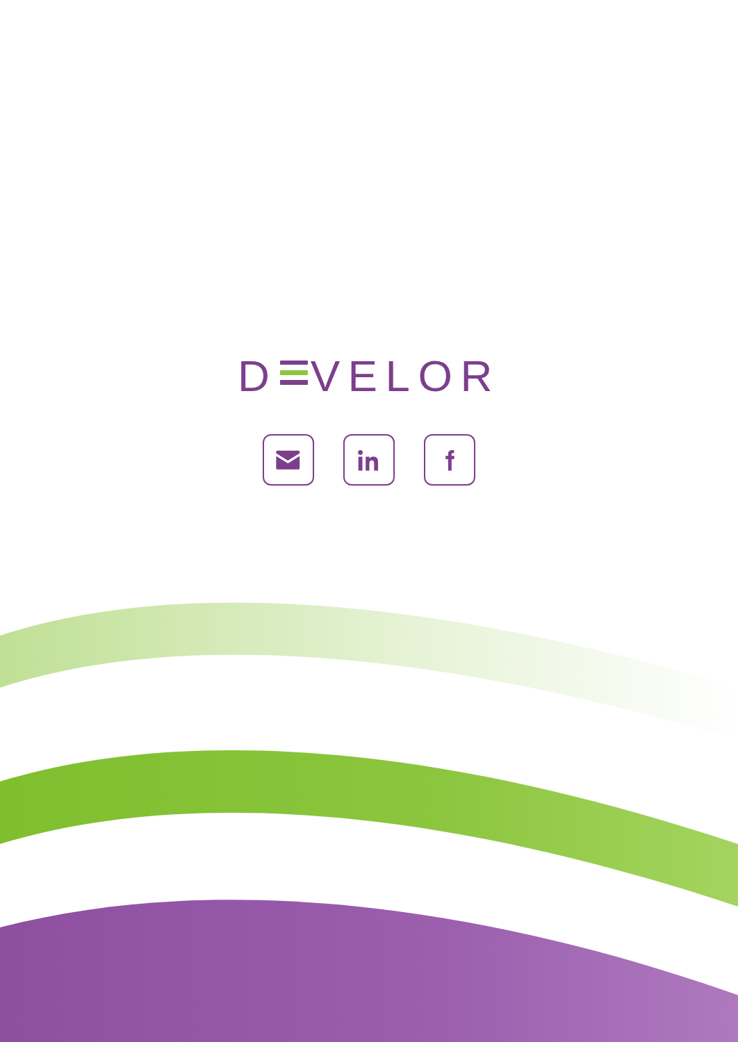D VELOR